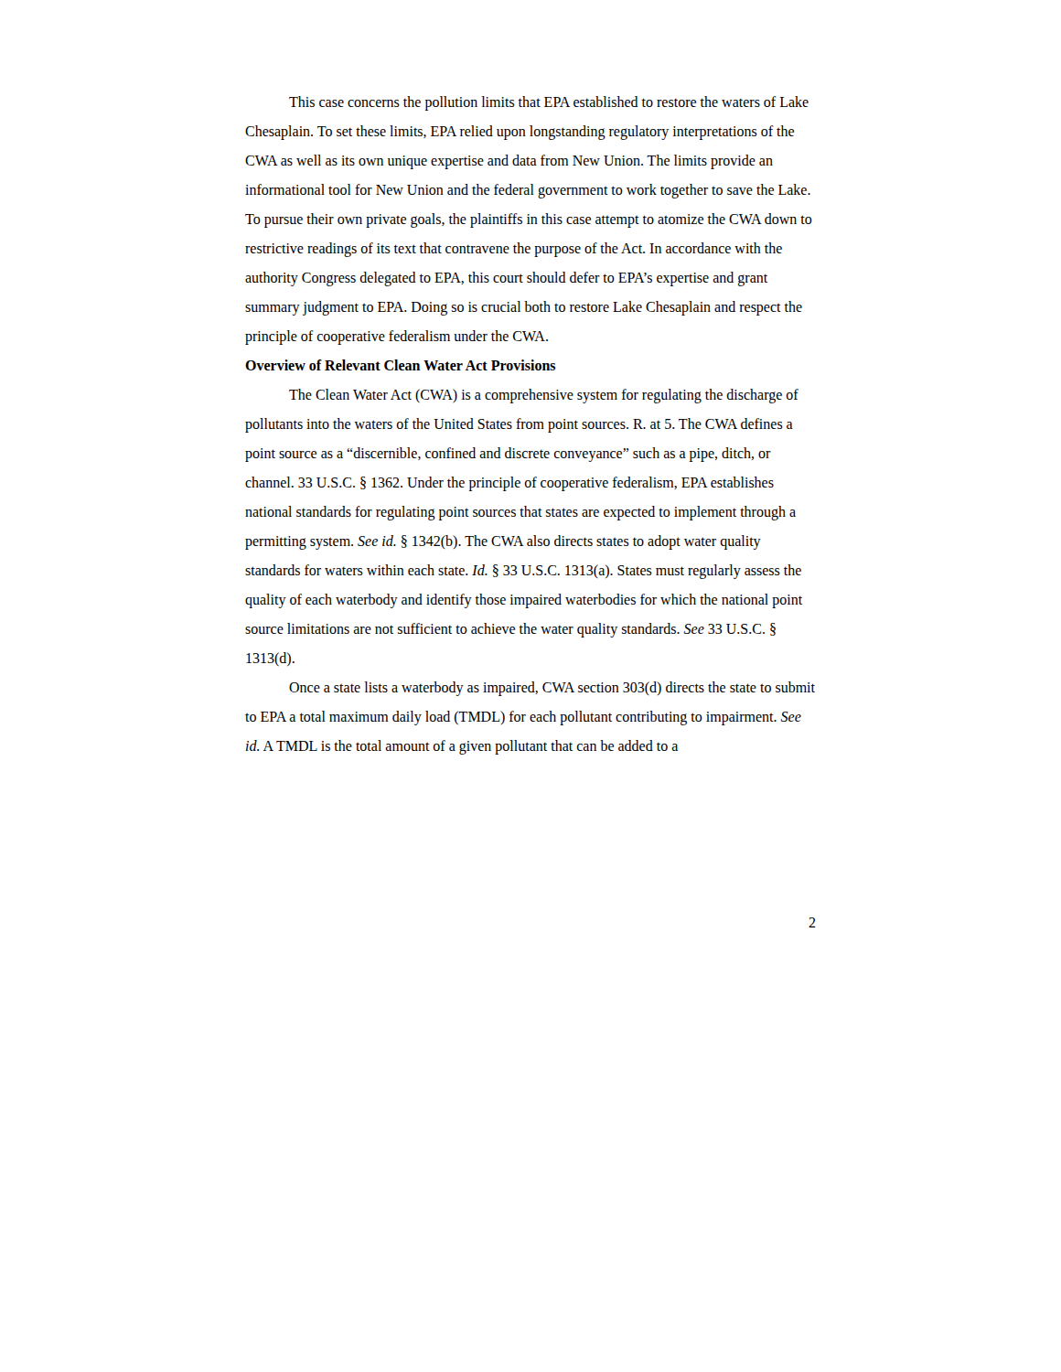This case concerns the pollution limits that EPA established to restore the waters of Lake Chesaplain. To set these limits, EPA relied upon longstanding regulatory interpretations of the CWA as well as its own unique expertise and data from New Union. The limits provide an informational tool for New Union and the federal government to work together to save the Lake. To pursue their own private goals, the plaintiffs in this case attempt to atomize the CWA down to restrictive readings of its text that contravene the purpose of the Act. In accordance with the authority Congress delegated to EPA, this court should defer to EPA’s expertise and grant summary judgment to EPA. Doing so is crucial both to restore Lake Chesaplain and respect the principle of cooperative federalism under the CWA.
Overview of Relevant Clean Water Act Provisions
The Clean Water Act (CWA) is a comprehensive system for regulating the discharge of pollutants into the waters of the United States from point sources. R. at 5. The CWA defines a point source as a “discernible, confined and discrete conveyance” such as a pipe, ditch, or channel. 33 U.S.C. § 1362. Under the principle of cooperative federalism, EPA establishes national standards for regulating point sources that states are expected to implement through a permitting system. See id. § 1342(b). The CWA also directs states to adopt water quality standards for waters within each state. Id. § 33 U.S.C. 1313(a). States must regularly assess the quality of each waterbody and identify those impaired waterbodies for which the national point source limitations are not sufficient to achieve the water quality standards. See 33 U.S.C. § 1313(d).
Once a state lists a waterbody as impaired, CWA section 303(d) directs the state to submit to EPA a total maximum daily load (TMDL) for each pollutant contributing to impairment. See id. A TMDL is the total amount of a given pollutant that can be added to a
2